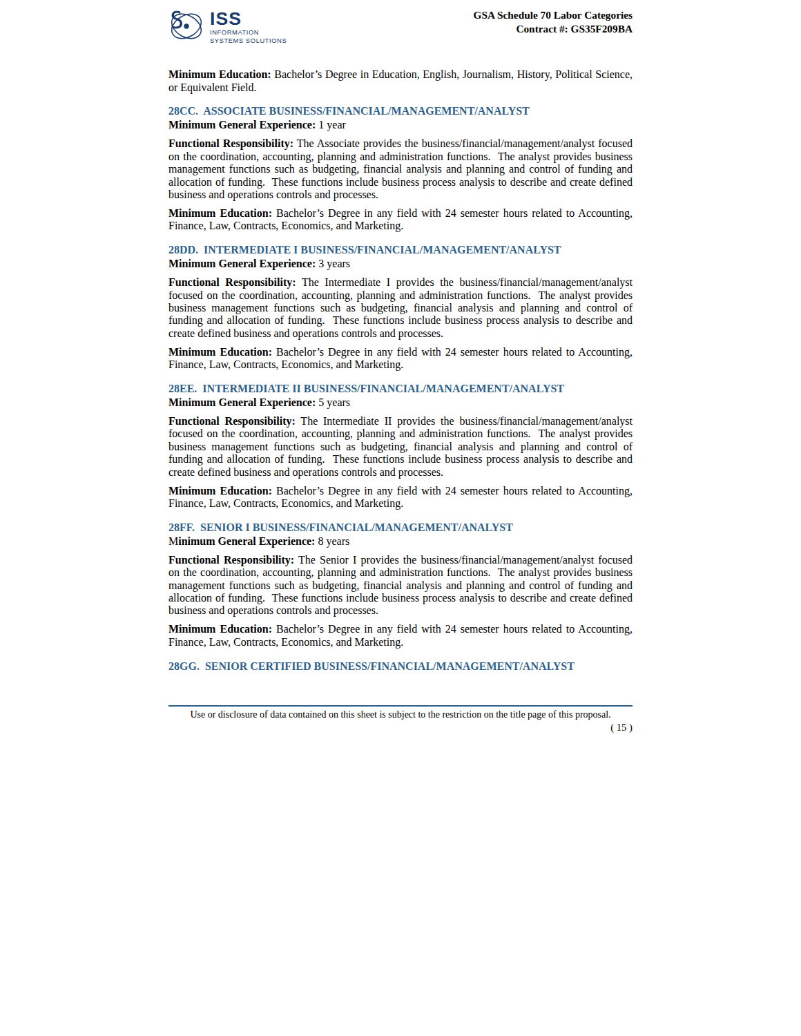ISS INFORMATION SYSTEMS SOLUTIONS
GSA Schedule 70 Labor Categories
Contract #: GS35F209BA
Minimum Education: Bachelor’s Degree in Education, English, Journalism, History, Political Science, or Equivalent Field.
28CC. ASSOCIATE BUSINESS/FINANCIAL/MANAGEMENT/ANALYST
Minimum General Experience: 1 year
Functional Responsibility: The Associate provides the business/financial/management/analyst focused on the coordination, accounting, planning and administration functions. The analyst provides business management functions such as budgeting, financial analysis and planning and control of funding and allocation of funding. These functions include business process analysis to describe and create defined business and operations controls and processes.
Minimum Education: Bachelor’s Degree in any field with 24 semester hours related to Accounting, Finance, Law, Contracts, Economics, and Marketing.
28DD. INTERMEDIATE I BUSINESS/FINANCIAL/MANAGEMENT/ANALYST
Minimum General Experience: 3 years
Functional Responsibility: The Intermediate I provides the business/financial/management/analyst focused on the coordination, accounting, planning and administration functions. The analyst provides business management functions such as budgeting, financial analysis and planning and control of funding and allocation of funding. These functions include business process analysis to describe and create defined business and operations controls and processes.
Minimum Education: Bachelor’s Degree in any field with 24 semester hours related to Accounting, Finance, Law, Contracts, Economics, and Marketing.
28EE. INTERMEDIATE II BUSINESS/FINANCIAL/MANAGEMENT/ANALYST
Minimum General Experience: 5 years
Functional Responsibility: The Intermediate II provides the business/financial/management/analyst focused on the coordination, accounting, planning and administration functions. The analyst provides business management functions such as budgeting, financial analysis and planning and control of funding and allocation of funding. These functions include business process analysis to describe and create defined business and operations controls and processes.
Minimum Education: Bachelor’s Degree in any field with 24 semester hours related to Accounting, Finance, Law, Contracts, Economics, and Marketing.
28FF. SENIOR I BUSINESS/FINANCIAL/MANAGEMENT/ANALYST
Minimum General Experience: 8 years
Functional Responsibility: The Senior I provides the business/financial/management/analyst focused on the coordination, accounting, planning and administration functions. The analyst provides business management functions such as budgeting, financial analysis and planning and control of funding and allocation of funding. These functions include business process analysis to describe and create defined business and operations controls and processes.
Minimum Education: Bachelor’s Degree in any field with 24 semester hours related to Accounting, Finance, Law, Contracts, Economics, and Marketing.
28GG. SENIOR CERTIFIED BUSINESS/FINANCIAL/MANAGEMENT/ANALYST
Use or disclosure of data contained on this sheet is subject to the restriction on the title page of this proposal.
( 15 )